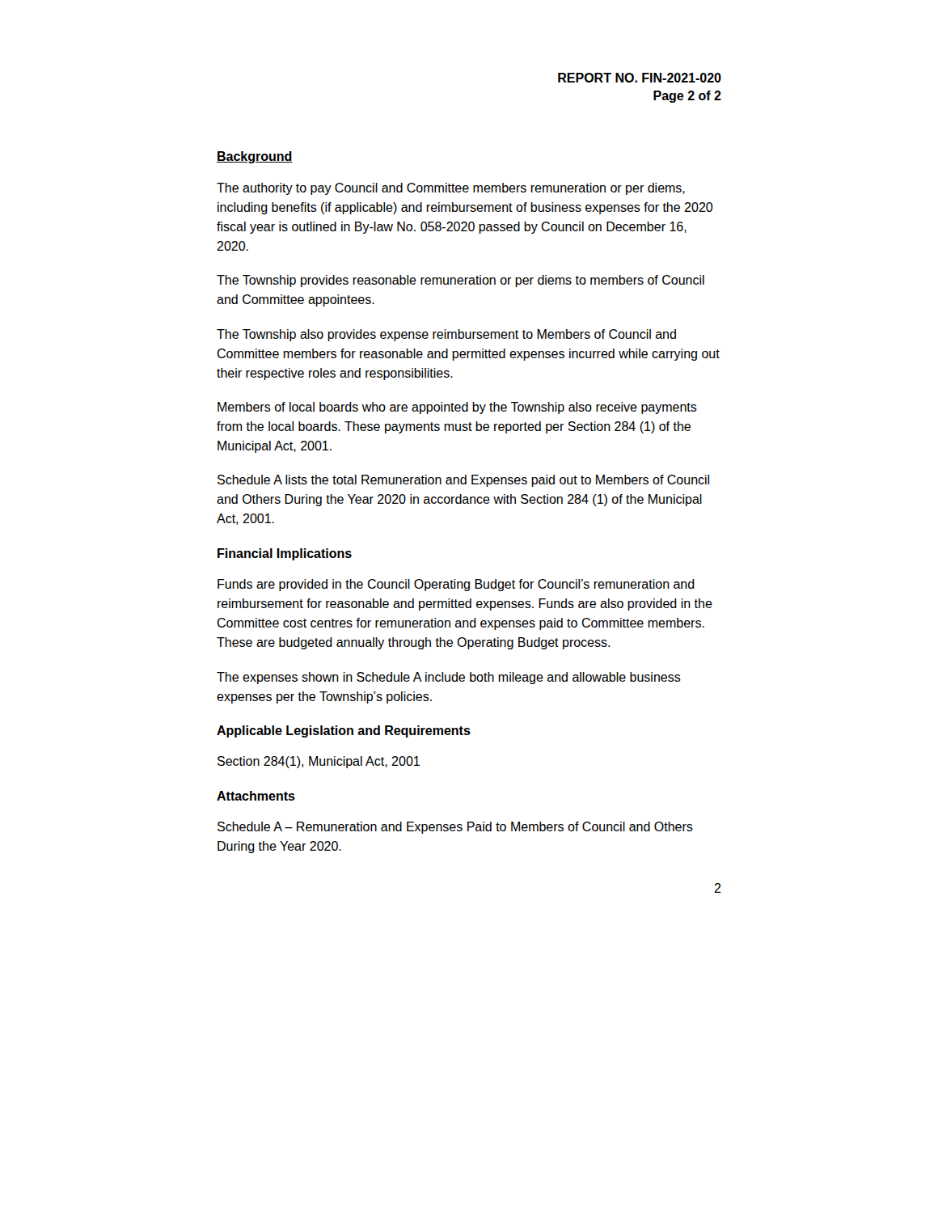REPORT NO. FIN-2021-020 Page 2 of 2
Background
The authority to pay Council and Committee members remuneration or per diems, including benefits (if applicable) and reimbursement of business expenses for the 2020 fiscal year is outlined in By-law No. 058-2020 passed by Council on December 16, 2020.
The Township provides reasonable remuneration or per diems to members of Council and Committee appointees.
The Township also provides expense reimbursement to Members of Council and Committee members for reasonable and permitted expenses incurred while carrying out their respective roles and responsibilities.
Members of local boards who are appointed by the Township also receive payments from the local boards. These payments must be reported per Section 284 (1) of the Municipal Act, 2001.
Schedule A lists the total Remuneration and Expenses paid out to Members of Council and Others During the Year 2020 in accordance with Section 284 (1) of the Municipal Act, 2001.
Financial Implications
Funds are provided in the Council Operating Budget for Council’s remuneration and reimbursement for reasonable and permitted expenses. Funds are also provided in the Committee cost centres for remuneration and expenses paid to Committee members. These are budgeted annually through the Operating Budget process.
The expenses shown in Schedule A include both mileage and allowable business expenses per the Township’s policies.
Applicable Legislation and Requirements
Section 284(1), Municipal Act, 2001
Attachments
Schedule A – Remuneration and Expenses Paid to Members of Council and Others During the Year 2020.
2